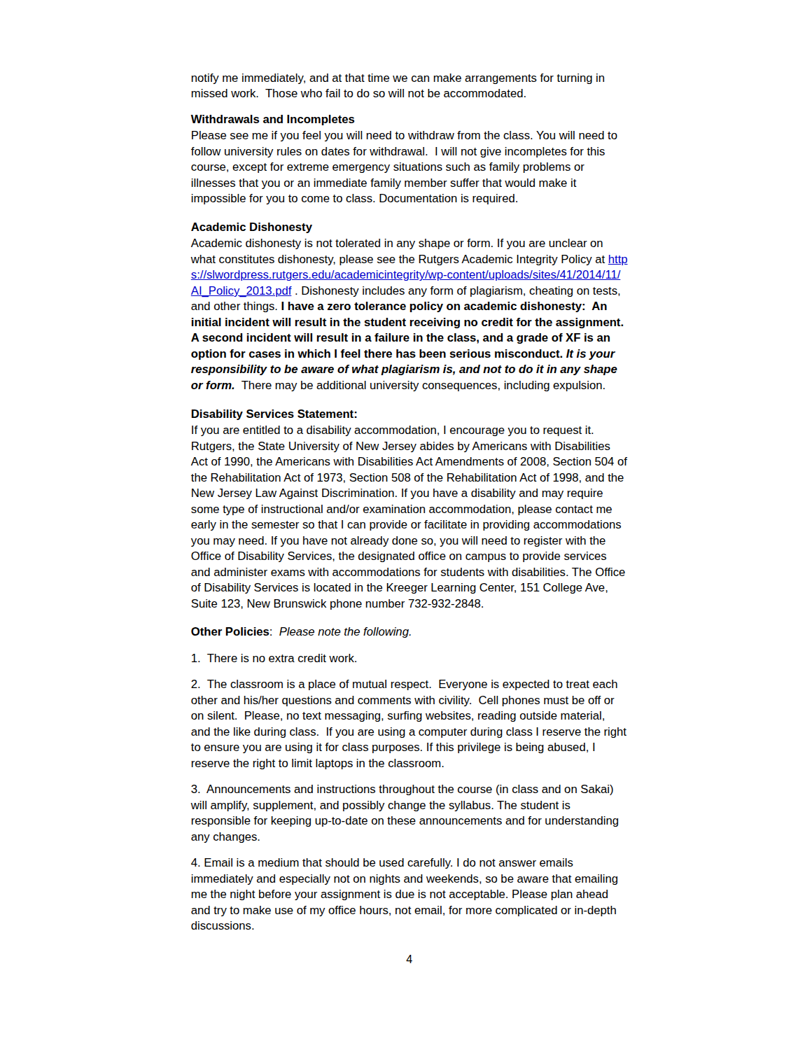notify me immediately, and at that time we can make arrangements for turning in missed work. Those who fail to do so will not be accommodated.
Withdrawals and Incompletes
Please see me if you feel you will need to withdraw from the class. You will need to follow university rules on dates for withdrawal. I will not give incompletes for this course, except for extreme emergency situations such as family problems or illnesses that you or an immediate family member suffer that would make it impossible for you to come to class. Documentation is required.
Academic Dishonesty
Academic dishonesty is not tolerated in any shape or form. If you are unclear on what constitutes dishonesty, please see the Rutgers Academic Integrity Policy at https://slwordpress.rutgers.edu/academicintegrity/wp-content/uploads/sites/41/2014/11/AI_Policy_2013.pdf . Dishonesty includes any form of plagiarism, cheating on tests, and other things. I have a zero tolerance policy on academic dishonesty: An initial incident will result in the student receiving no credit for the assignment. A second incident will result in a failure in the class, and a grade of XF is an option for cases in which I feel there has been serious misconduct. It is your responsibility to be aware of what plagiarism is, and not to do it in any shape or form. There may be additional university consequences, including expulsion.
Disability Services Statement:
If you are entitled to a disability accommodation, I encourage you to request it. Rutgers, the State University of New Jersey abides by Americans with Disabilities Act of 1990, the Americans with Disabilities Act Amendments of 2008, Section 504 of the Rehabilitation Act of 1973, Section 508 of the Rehabilitation Act of 1998, and the New Jersey Law Against Discrimination. If you have a disability and may require some type of instructional and/or examination accommodation, please contact me early in the semester so that I can provide or facilitate in providing accommodations you may need. If you have not already done so, you will need to register with the Office of Disability Services, the designated office on campus to provide services and administer exams with accommodations for students with disabilities. The Office of Disability Services is located in the Kreeger Learning Center, 151 College Ave, Suite 123, New Brunswick phone number 732-932-2848.
Other Policies: Please note the following.
1. There is no extra credit work.
2. The classroom is a place of mutual respect. Everyone is expected to treat each other and his/her questions and comments with civility. Cell phones must be off or on silent. Please, no text messaging, surfing websites, reading outside material, and the like during class. If you are using a computer during class I reserve the right to ensure you are using it for class purposes. If this privilege is being abused, I reserve the right to limit laptops in the classroom.
3. Announcements and instructions throughout the course (in class and on Sakai) will amplify, supplement, and possibly change the syllabus. The student is responsible for keeping up-to-date on these announcements and for understanding any changes.
4. Email is a medium that should be used carefully. I do not answer emails immediately and especially not on nights and weekends, so be aware that emailing me the night before your assignment is due is not acceptable. Please plan ahead and try to make use of my office hours, not email, for more complicated or in-depth discussions.
4